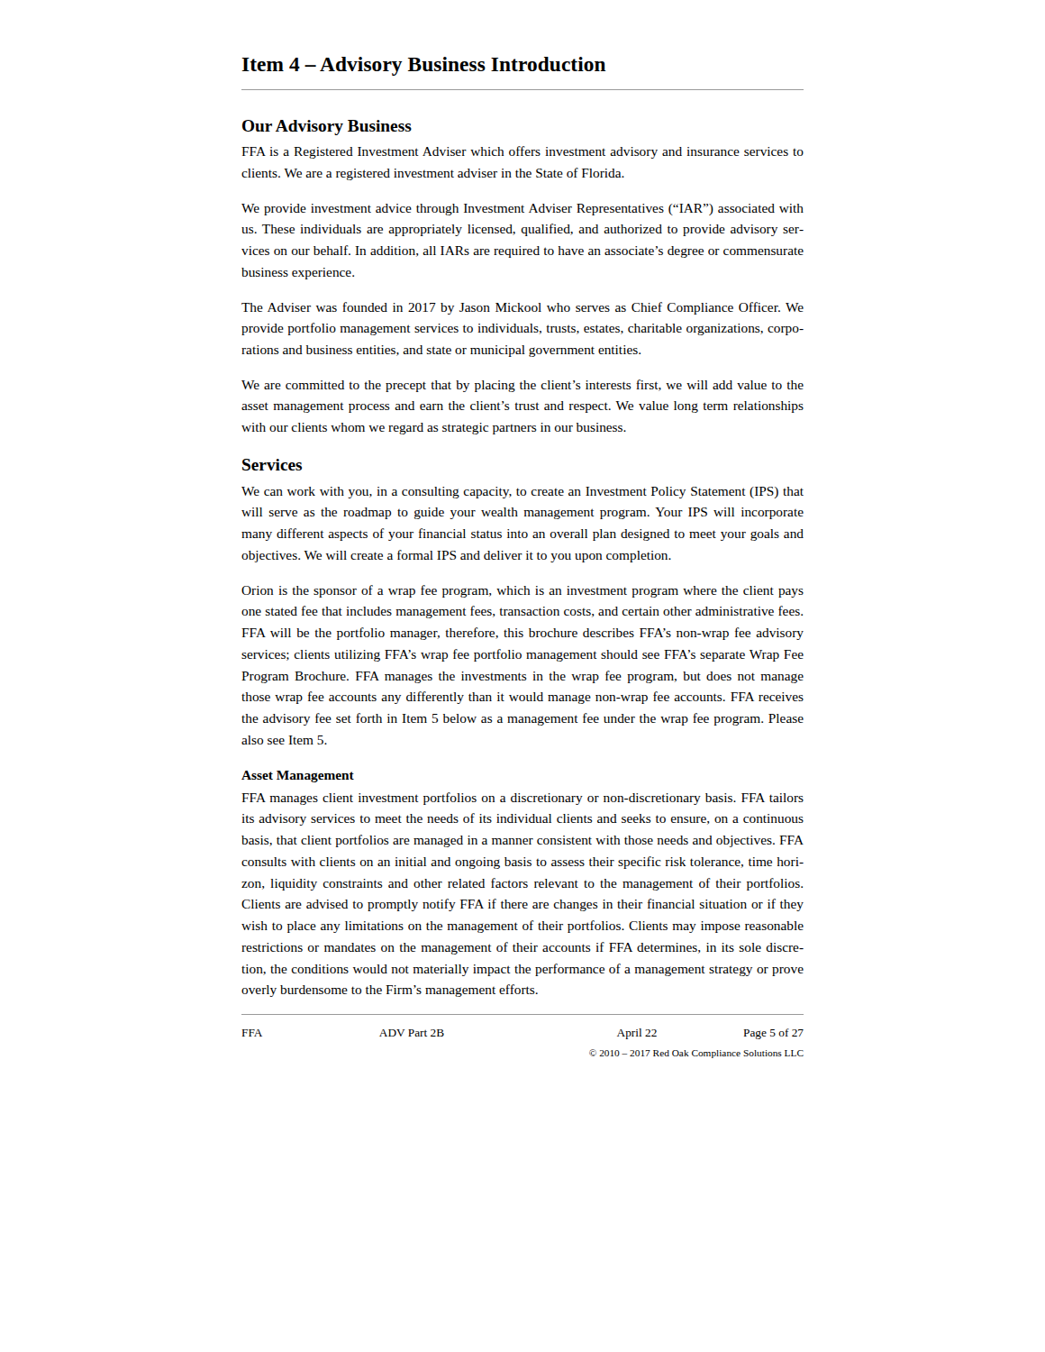Item 4 – Advisory Business Introduction
Our Advisory Business
FFA is a Registered Investment Adviser which offers investment advisory and insurance services to clients. We are a registered investment adviser in the State of Florida.
We provide investment advice through Investment Adviser Representatives (“IAR”) associated with us. These individuals are appropriately licensed, qualified, and authorized to provide advisory services on our behalf. In addition, all IARs are required to have an associate’s degree or commensurate business experience.
The Adviser was founded in 2017 by Jason Mickool who serves as Chief Compliance Officer. We provide portfolio management services to individuals, trusts, estates, charitable organizations, corporations and business entities, and state or municipal government entities.
We are committed to the precept that by placing the client’s interests first, we will add value to the asset management process and earn the client’s trust and respect. We value long term relationships with our clients whom we regard as strategic partners in our business.
Services
We can work with you, in a consulting capacity, to create an Investment Policy Statement (IPS) that will serve as the roadmap to guide your wealth management program. Your IPS will incorporate many different aspects of your financial status into an overall plan designed to meet your goals and objectives. We will create a formal IPS and deliver it to you upon completion.
Orion is the sponsor of a wrap fee program, which is an investment program where the client pays one stated fee that includes management fees, transaction costs, and certain other administrative fees. FFA will be the portfolio manager, therefore, this brochure describes FFA’s non-wrap fee advisory services; clients utilizing FFA’s wrap fee portfolio management should see FFA’s separate Wrap Fee Program Brochure. FFA manages the investments in the wrap fee program, but does not manage those wrap fee accounts any differently than it would manage non-wrap fee accounts. FFA receives the advisory fee set forth in Item 5 below as a management fee under the wrap fee program. Please also see Item 5.
Asset Management
FFA manages client investment portfolios on a discretionary or non-discretionary basis. FFA tailors its advisory services to meet the needs of its individual clients and seeks to ensure, on a continuous basis, that client portfolios are managed in a manner consistent with those needs and objectives. FFA consults with clients on an initial and ongoing basis to assess their specific risk tolerance, time horizon, liquidity constraints and other related factors relevant to the management of their portfolios. Clients are advised to promptly notify FFA if there are changes in their financial situation or if they wish to place any limitations on the management of their portfolios. Clients may impose reasonable restrictions or mandates on the management of their accounts if FFA determines, in its sole discretion, the conditions would not materially impact the performance of a management strategy or prove overly burdensome to the Firm’s management efforts.
FFA ADV Part 2B April 22 Page 5 of 27
© 2010 – 2017 Red Oak Compliance Solutions LLC